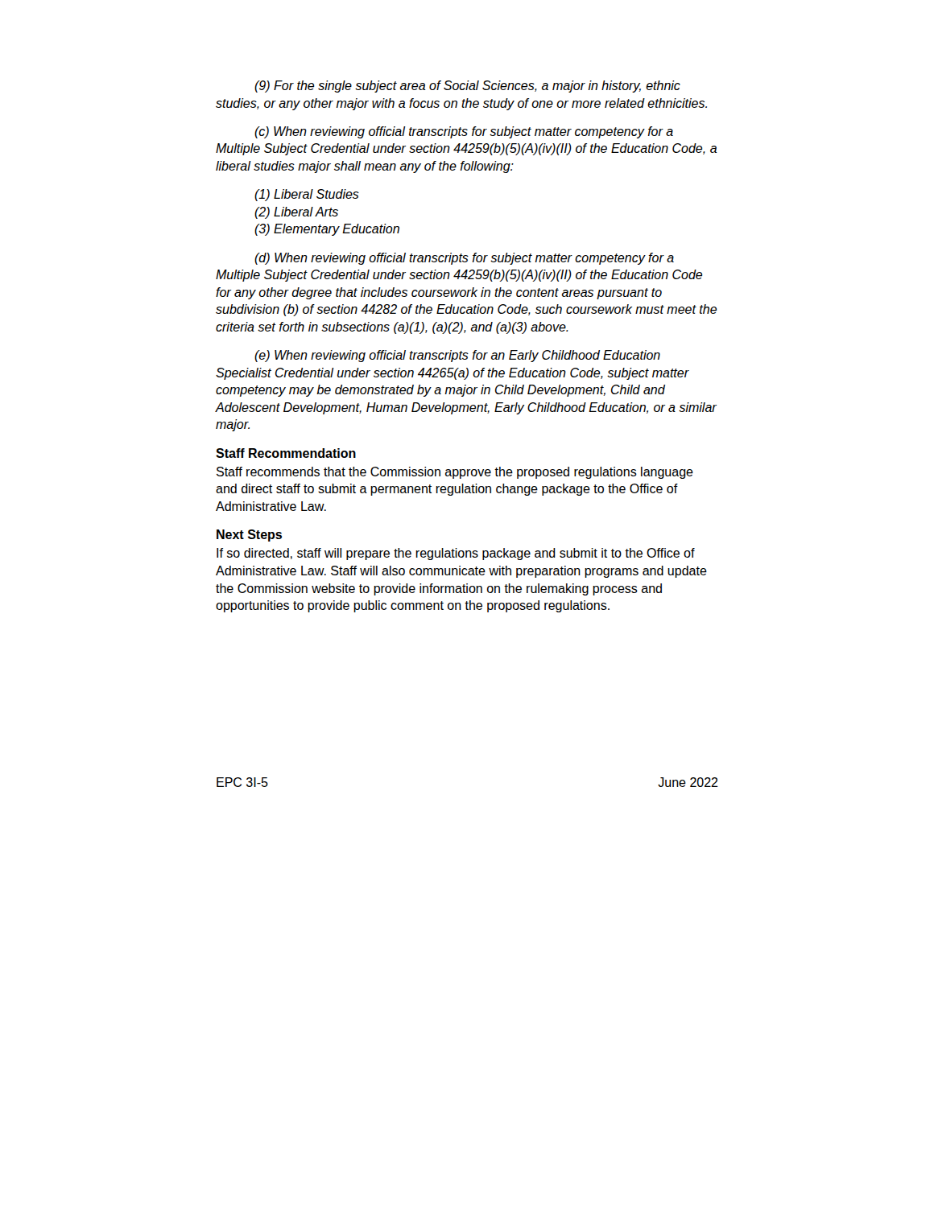(9) For the single subject area of Social Sciences, a major in history, ethnic studies, or any other major with a focus on the study of one or more related ethnicities.
(c) When reviewing official transcripts for subject matter competency for a Multiple Subject Credential under section 44259(b)(5)(A)(iv)(II) of the Education Code, a liberal studies major shall mean any of the following:
(1) Liberal Studies
(2) Liberal Arts
(3) Elementary Education
(d) When reviewing official transcripts for subject matter competency for a Multiple Subject Credential under section 44259(b)(5)(A)(iv)(II) of the Education Code for any other degree that includes coursework in the content areas pursuant to subdivision (b) of section 44282 of the Education Code, such coursework must meet the criteria set forth in subsections (a)(1), (a)(2), and (a)(3) above.
(e) When reviewing official transcripts for an Early Childhood Education Specialist Credential under section 44265(a) of the Education Code, subject matter competency may be demonstrated by a major in Child Development, Child and Adolescent Development, Human Development, Early Childhood Education, or a similar major.
Staff Recommendation
Staff recommends that the Commission approve the proposed regulations language and direct staff to submit a permanent regulation change package to the Office of Administrative Law.
Next Steps
If so directed, staff will prepare the regulations package and submit it to the Office of Administrative Law. Staff will also communicate with preparation programs and update the Commission website to provide information on the rulemaking process and opportunities to provide public comment on the proposed regulations.
EPC 3I-5
June 2022